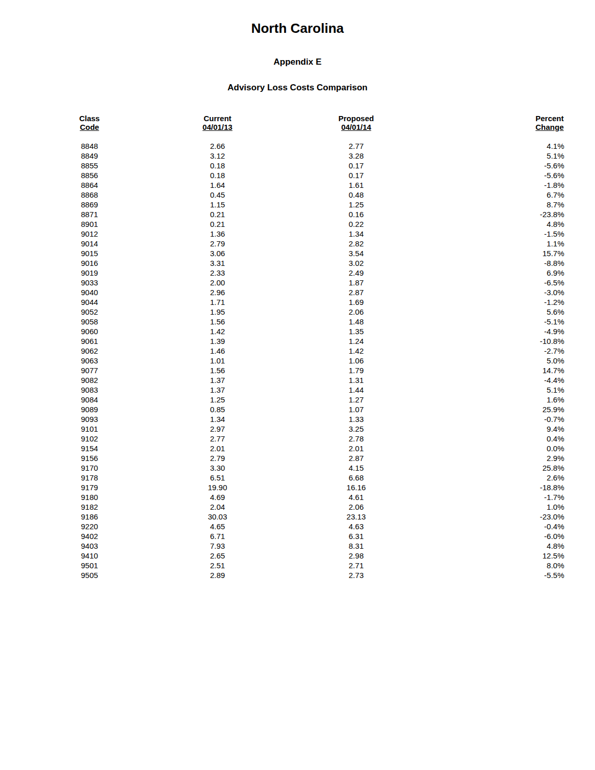North Carolina
Appendix E
Advisory Loss Costs Comparison
| Class Code | Current 04/01/13 | Proposed 04/01/14 | Percent Change |
| --- | --- | --- | --- |
| 8848 | 2.66 | 2.77 | 4.1% |
| 8849 | 3.12 | 3.28 | 5.1% |
| 8855 | 0.18 | 0.17 | -5.6% |
| 8856 | 0.18 | 0.17 | -5.6% |
| 8864 | 1.64 | 1.61 | -1.8% |
| 8868 | 0.45 | 0.48 | 6.7% |
| 8869 | 1.15 | 1.25 | 8.7% |
| 8871 | 0.21 | 0.16 | -23.8% |
| 8901 | 0.21 | 0.22 | 4.8% |
| 9012 | 1.36 | 1.34 | -1.5% |
| 9014 | 2.79 | 2.82 | 1.1% |
| 9015 | 3.06 | 3.54 | 15.7% |
| 9016 | 3.31 | 3.02 | -8.8% |
| 9019 | 2.33 | 2.49 | 6.9% |
| 9033 | 2.00 | 1.87 | -6.5% |
| 9040 | 2.96 | 2.87 | -3.0% |
| 9044 | 1.71 | 1.69 | -1.2% |
| 9052 | 1.95 | 2.06 | 5.6% |
| 9058 | 1.56 | 1.48 | -5.1% |
| 9060 | 1.42 | 1.35 | -4.9% |
| 9061 | 1.39 | 1.24 | -10.8% |
| 9062 | 1.46 | 1.42 | -2.7% |
| 9063 | 1.01 | 1.06 | 5.0% |
| 9077 | 1.56 | 1.79 | 14.7% |
| 9082 | 1.37 | 1.31 | -4.4% |
| 9083 | 1.37 | 1.44 | 5.1% |
| 9084 | 1.25 | 1.27 | 1.6% |
| 9089 | 0.85 | 1.07 | 25.9% |
| 9093 | 1.34 | 1.33 | -0.7% |
| 9101 | 2.97 | 3.25 | 9.4% |
| 9102 | 2.77 | 2.78 | 0.4% |
| 9154 | 2.01 | 2.01 | 0.0% |
| 9156 | 2.79 | 2.87 | 2.9% |
| 9170 | 3.30 | 4.15 | 25.8% |
| 9178 | 6.51 | 6.68 | 2.6% |
| 9179 | 19.90 | 16.16 | -18.8% |
| 9180 | 4.69 | 4.61 | -1.7% |
| 9182 | 2.04 | 2.06 | 1.0% |
| 9186 | 30.03 | 23.13 | -23.0% |
| 9220 | 4.65 | 4.63 | -0.4% |
| 9402 | 6.71 | 6.31 | -6.0% |
| 9403 | 7.93 | 8.31 | 4.8% |
| 9410 | 2.65 | 2.98 | 12.5% |
| 9501 | 2.51 | 2.71 | 8.0% |
| 9505 | 2.89 | 2.73 | -5.5% |